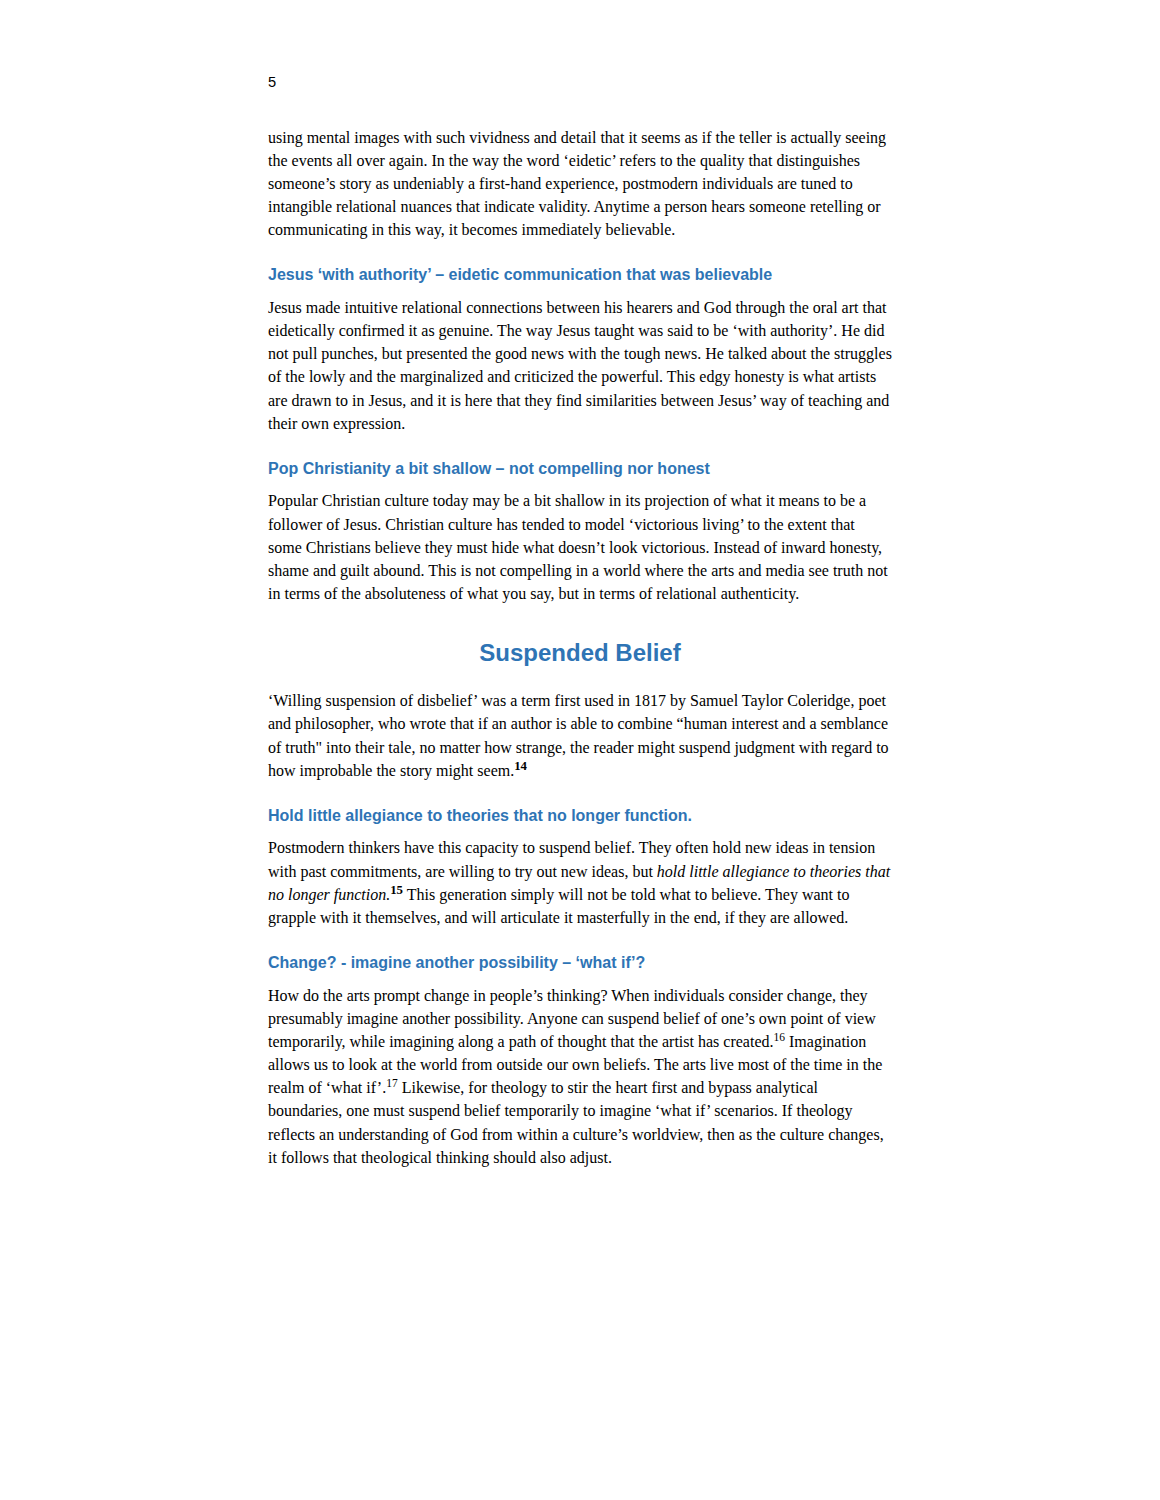5
using mental images with such vividness and detail that it seems as if the teller is actually seeing the events all over again. In the way the word ‘eidetic’ refers to the quality that distinguishes someone’s story as undeniably a first-hand experience, postmodern individuals are tuned to intangible relational nuances that indicate validity. Anytime a person hears someone retelling or communicating in this way, it becomes immediately believable.
Jesus ‘with authority’ – eidetic communication that was believable
Jesus made intuitive relational connections between his hearers and God through the oral art that eidetically confirmed it as genuine. The way Jesus taught was said to be ‘with authority’. He did not pull punches, but presented the good news with the tough news. He talked about the struggles of the lowly and the marginalized and criticized the powerful. This edgy honesty is what artists are drawn to in Jesus, and it is here that they find similarities between Jesus’ way of teaching and their own expression.
Pop Christianity a bit shallow – not compelling nor honest
Popular Christian culture today may be a bit shallow in its projection of what it means to be a follower of Jesus. Christian culture has tended to model ‘victorious living’ to the extent that some Christians believe they must hide what doesn’t look victorious. Instead of inward honesty, shame and guilt abound. This is not compelling in a world where the arts and media see truth not in terms of the absoluteness of what you say, but in terms of relational authenticity.
Suspended Belief
‘Willing suspension of disbelief’ was a term first used in 1817 by Samuel Taylor Coleridge, poet and philosopher, who wrote that if an author is able to combine “human interest and a semblance of truth" into their tale, no matter how strange, the reader might suspend judgment with regard to how improbable the story might seem.14
Hold little allegiance to theories that no longer function.
Postmodern thinkers have this capacity to suspend belief. They often hold new ideas in tension with past commitments, are willing to try out new ideas, but hold little allegiance to theories that no longer function.15 This generation simply will not be told what to believe. They want to grapple with it themselves, and will articulate it masterfully in the end, if they are allowed.
Change? - imagine another possibility – ‘what if’?
How do the arts prompt change in people’s thinking? When individuals consider change, they presumably imagine another possibility. Anyone can suspend belief of one’s own point of view temporarily, while imagining along a path of thought that the artist has created.16 Imagination allows us to look at the world from outside our own beliefs. The arts live most of the time in the realm of ‘what if’.17 Likewise, for theology to stir the heart first and bypass analytical boundaries, one must suspend belief temporarily to imagine ‘what if’ scenarios. If theology reflects an understanding of God from within a culture’s worldview, then as the culture changes, it follows that theological thinking should also adjust.